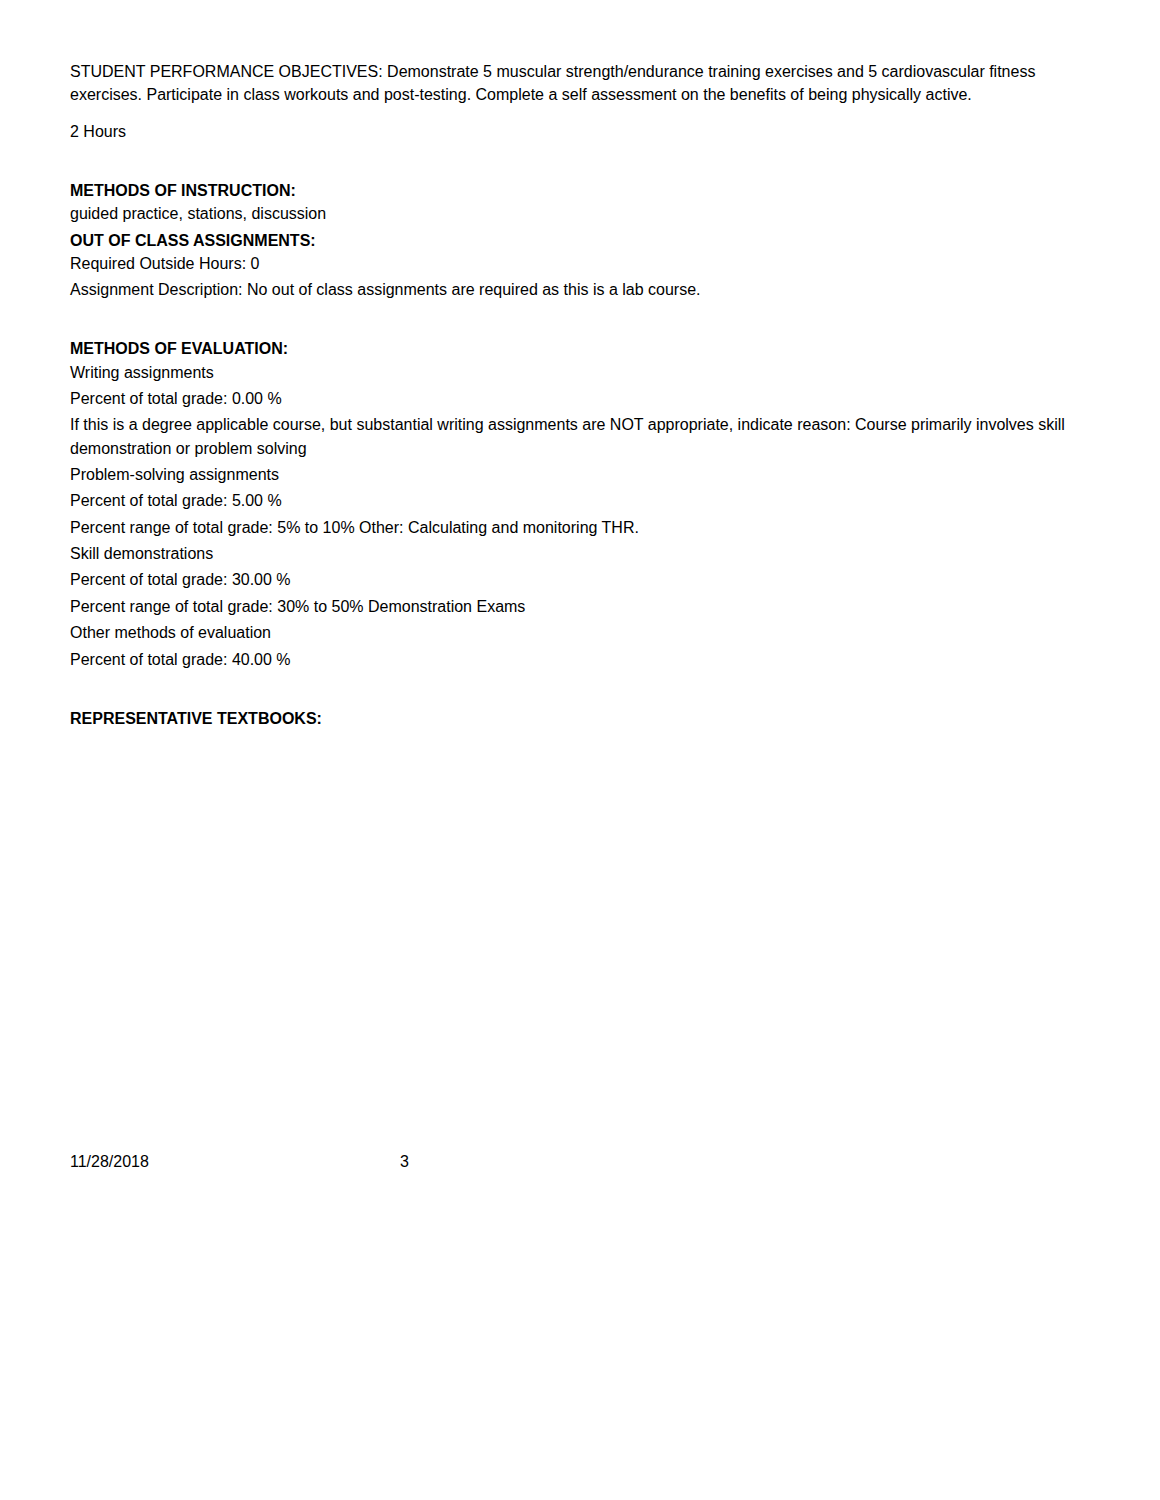STUDENT PERFORMANCE OBJECTIVES: Demonstrate 5 muscular strength/endurance training exercises and 5 cardiovascular fitness exercises. Participate in class workouts and post-testing. Complete a self assessment on the benefits of being physically active.
2 Hours
METHODS OF INSTRUCTION:
guided practice, stations, discussion
OUT OF CLASS ASSIGNMENTS:
Required Outside Hours: 0
Assignment Description: No out of class assignments are required as this is a lab course.
METHODS OF EVALUATION:
Writing assignments
Percent of total grade: 0.00 %
If this is a degree applicable course, but substantial writing assignments are NOT appropriate, indicate reason: Course primarily involves skill demonstration or problem solving
Problem-solving assignments
Percent of total grade: 5.00 %
Percent range of total grade: 5% to 10% Other: Calculating and monitoring THR.
Skill demonstrations
Percent of total grade: 30.00 %
Percent range of total grade: 30% to 50% Demonstration Exams
Other methods of evaluation
Percent of total grade: 40.00 %
REPRESENTATIVE TEXTBOOKS:
11/28/2018 3